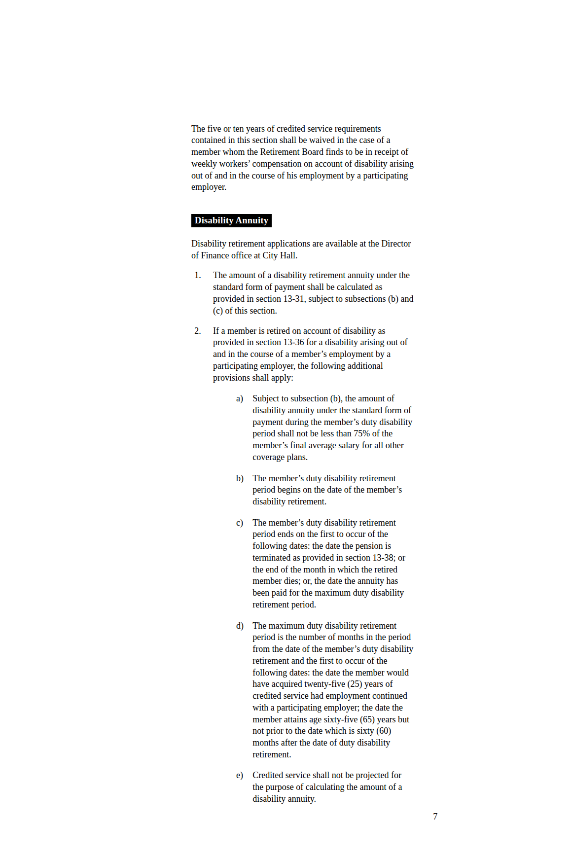The five or ten years of credited service requirements contained in this section shall be waived in the case of a member whom the Retirement Board finds to be in receipt of weekly workers’ compensation on account of disability arising out of and in the course of his employment by a participating employer.
Disability Annuity
Disability retirement applications are available at the Director of Finance office at City Hall.
The amount of a disability retirement annuity under the standard form of payment shall be calculated as provided in section 13-31, subject to subsections (b) and (c) of this section.
If a member is retired on account of disability as provided in section 13-36 for a disability arising out of and in the course of a member’s employment by a participating employer, the following additional provisions shall apply:
a) Subject to subsection (b), the amount of disability annuity under the standard form of payment during the member’s duty disability period shall not be less than 75% of the member’s final average salary for all other coverage plans.
b) The member’s duty disability retirement period begins on the date of the member’s disability retirement.
c) The member’s duty disability retirement period ends on the first to occur of the following dates: the date the pension is terminated as provided in section 13-38; or the end of the month in which the retired member dies; or, the date the annuity has been paid for the maximum duty disability retirement period.
d) The maximum duty disability retirement period is the number of months in the period from the date of the member’s duty disability retirement and the first to occur of the following dates: the date the member would have acquired twenty-five (25) years of credited service had employment continued with a participating employer; the date the member attains age sixty-five (65) years but not prior to the date which is sixty (60) months after the date of duty disability retirement.
e) Credited service shall not be projected for the purpose of calculating the amount of a disability annuity.
7